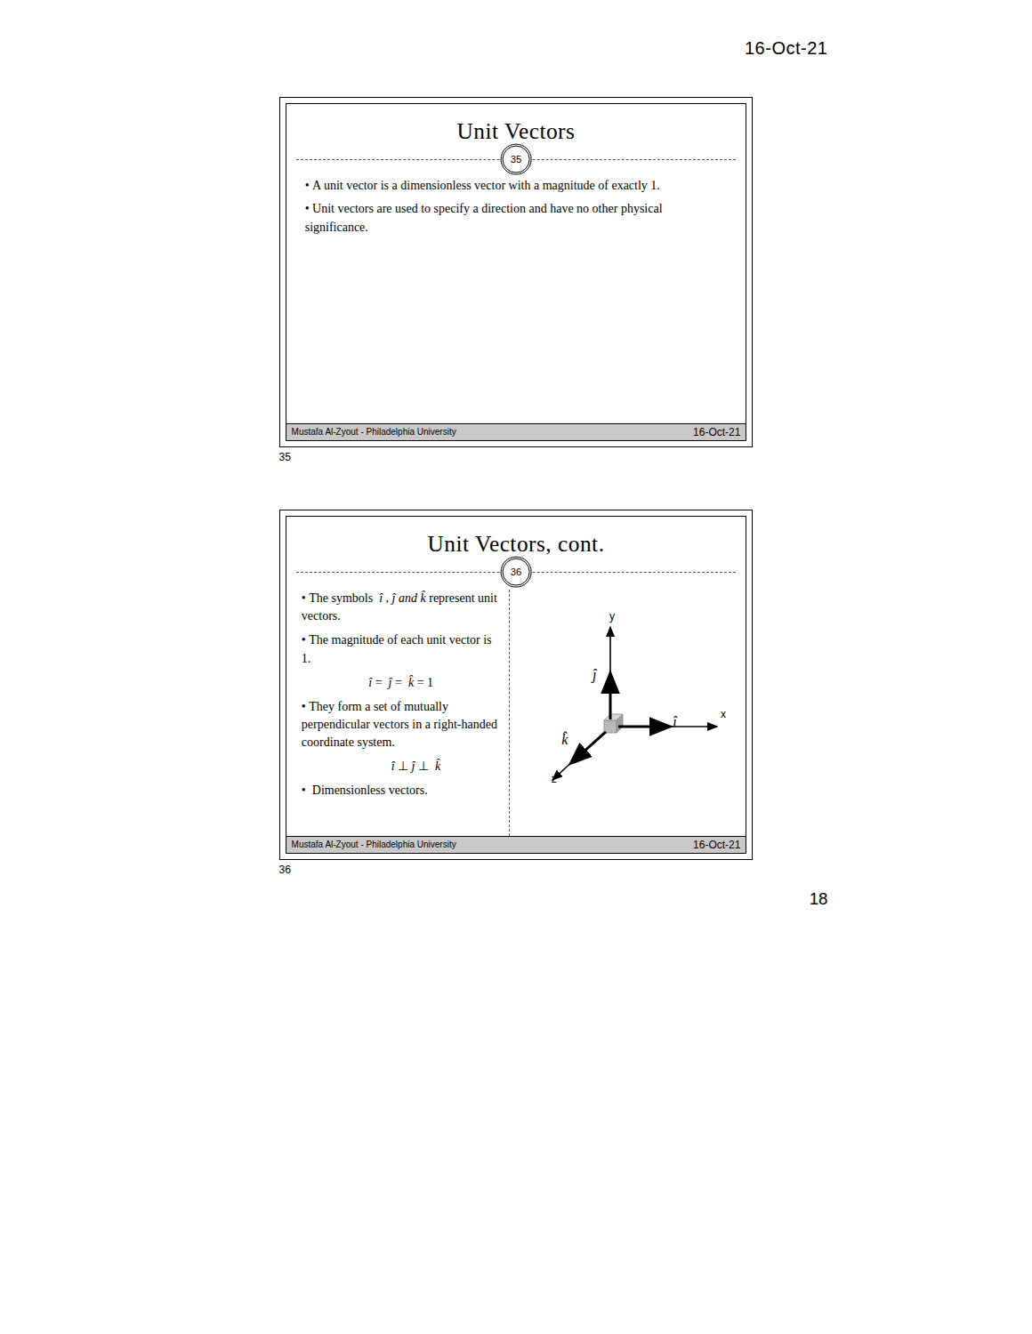16-Oct-21
Unit Vectors
35
A unit vector is a dimensionless vector with a magnitude of exactly 1.
Unit vectors are used to specify a direction and have no other physical significance.
Mustafa Al-Zyout - Philadelphia University 16-Oct-21
35
Unit Vectors, cont.
36
The symbols î , ĵ and k̂ represent unit vectors.
The magnitude of each unit vector is 1.
î = ĵ = k̂ = 1
They form a set of mutually perpendicular vectors in a right-handed coordinate system.
î ⊥ ĵ ⊥ k̂
Dimensionless vectors.
y x z ĵ î k̂
Mustafa Al-Zyout - Philadelphia University 16-Oct-21
36
18